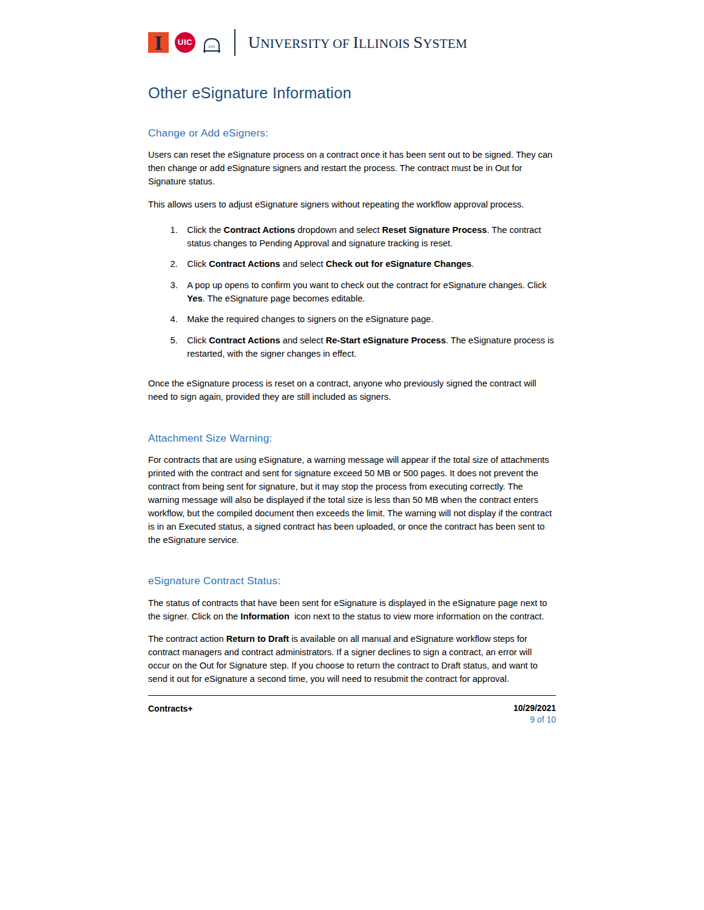I
UIC
UIS
UNIVERSITY OF ILLINOIS SYSTEM
Other eSignature Information
Change or Add eSigners:
Users can reset the eSignature process on a contract once it has been sent out to be signed. They can then change or add eSignature signers and restart the process. The contract must be in Out for Signature status.
This allows users to adjust eSignature signers without repeating the workflow approval process.
Click the Contract Actions dropdown and select Reset Signature Process. The contract status changes to Pending Approval and signature tracking is reset.
Click Contract Actions and select Check out for eSignature Changes.
A pop up opens to confirm you want to check out the contract for eSignature changes. Click Yes. The eSignature page becomes editable.
Make the required changes to signers on the eSignature page.
Click Contract Actions and select Re-Start eSignature Process. The eSignature process is restarted, with the signer changes in effect.
Once the eSignature process is reset on a contract, anyone who previously signed the contract will need to sign again, provided they are still included as signers.
Attachment Size Warning:
For contracts that are using eSignature, a warning message will appear if the total size of attachments printed with the contract and sent for signature exceed 50 MB or 500 pages. It does not prevent the contract from being sent for signature, but it may stop the process from executing correctly. The warning message will also be displayed if the total size is less than 50 MB when the contract enters workflow, but the compiled document then exceeds the limit. The warning will not display if the contract is in an Executed status, a signed contract has been uploaded, or once the contract has been sent to the eSignature service.
eSignature Contract Status:
The status of contracts that have been sent for eSignature is displayed in the eSignature page next to the signer. Click on the Information icon next to the status to view more information on the contract.
The contract action Return to Draft is available on all manual and eSignature workflow steps for contract managers and contract administrators. If a signer declines to sign a contract, an error will occur on the Out for Signature step. If you choose to return the contract to Draft status, and want to send it out for eSignature a second time, you will need to resubmit the contract for approval.
Contracts+
10/29/2021
9 of 10